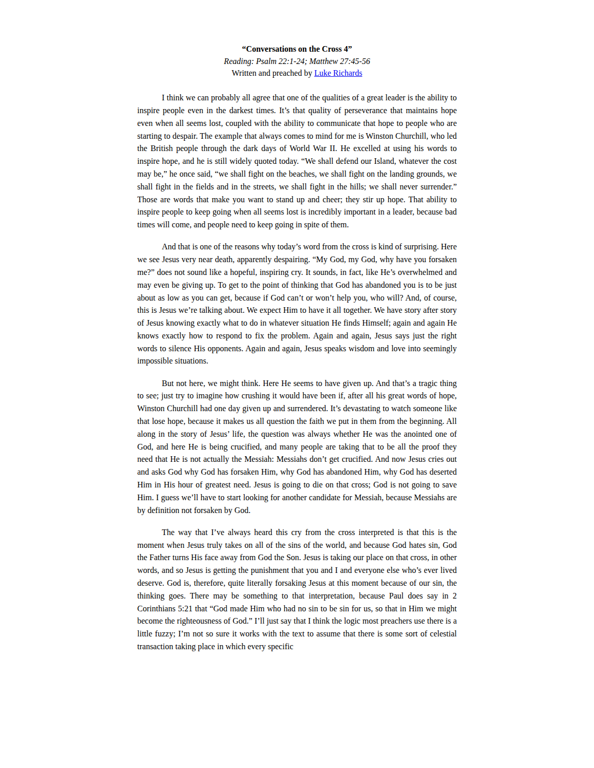“Conversations on the Cross 4”
Reading: Psalm 22:1-24; Matthew 27:45-56
Written and preached by Luke Richards
I think we can probably all agree that one of the qualities of a great leader is the ability to inspire people even in the darkest times. It’s that quality of perseverance that maintains hope even when all seems lost, coupled with the ability to communicate that hope to people who are starting to despair. The example that always comes to mind for me is Winston Churchill, who led the British people through the dark days of World War II. He excelled at using his words to inspire hope, and he is still widely quoted today. “We shall defend our Island, whatever the cost may be,” he once said, “we shall fight on the beaches, we shall fight on the landing grounds, we shall fight in the fields and in the streets, we shall fight in the hills; we shall never surrender.” Those are words that make you want to stand up and cheer; they stir up hope. That ability to inspire people to keep going when all seems lost is incredibly important in a leader, because bad times will come, and people need to keep going in spite of them.
And that is one of the reasons why today’s word from the cross is kind of surprising. Here we see Jesus very near death, apparently despairing. “My God, my God, why have you forsaken me?” does not sound like a hopeful, inspiring cry. It sounds, in fact, like He’s overwhelmed and may even be giving up. To get to the point of thinking that God has abandoned you is to be just about as low as you can get, because if God can’t or won’t help you, who will? And, of course, this is Jesus we’re talking about. We expect Him to have it all together. We have story after story of Jesus knowing exactly what to do in whatever situation He finds Himself; again and again He knows exactly how to respond to fix the problem. Again and again, Jesus says just the right words to silence His opponents. Again and again, Jesus speaks wisdom and love into seemingly impossible situations.
But not here, we might think. Here He seems to have given up. And that’s a tragic thing to see; just try to imagine how crushing it would have been if, after all his great words of hope, Winston Churchill had one day given up and surrendered. It’s devastating to watch someone like that lose hope, because it makes us all question the faith we put in them from the beginning. All along in the story of Jesus’ life, the question was always whether He was the anointed one of God, and here He is being crucified, and many people are taking that to be all the proof they need that He is not actually the Messiah: Messiahs don’t get crucified. And now Jesus cries out and asks God why God has forsaken Him, why God has abandoned Him, why God has deserted Him in His hour of greatest need. Jesus is going to die on that cross; God is not going to save Him. I guess we’ll have to start looking for another candidate for Messiah, because Messiahs are by definition not forsaken by God.
The way that I’ve always heard this cry from the cross interpreted is that this is the moment when Jesus truly takes on all of the sins of the world, and because God hates sin, God the Father turns His face away from God the Son. Jesus is taking our place on that cross, in other words, and so Jesus is getting the punishment that you and I and everyone else who’s ever lived deserve. God is, therefore, quite literally forsaking Jesus at this moment because of our sin, the thinking goes. There may be something to that interpretation, because Paul does say in 2 Corinthians 5:21 that “God made Him who had no sin to be sin for us, so that in Him we might become the righteousness of God.” I’ll just say that I think the logic most preachers use there is a little fuzzy; I’m not so sure it works with the text to assume that there is some sort of celestial transaction taking place in which every specific